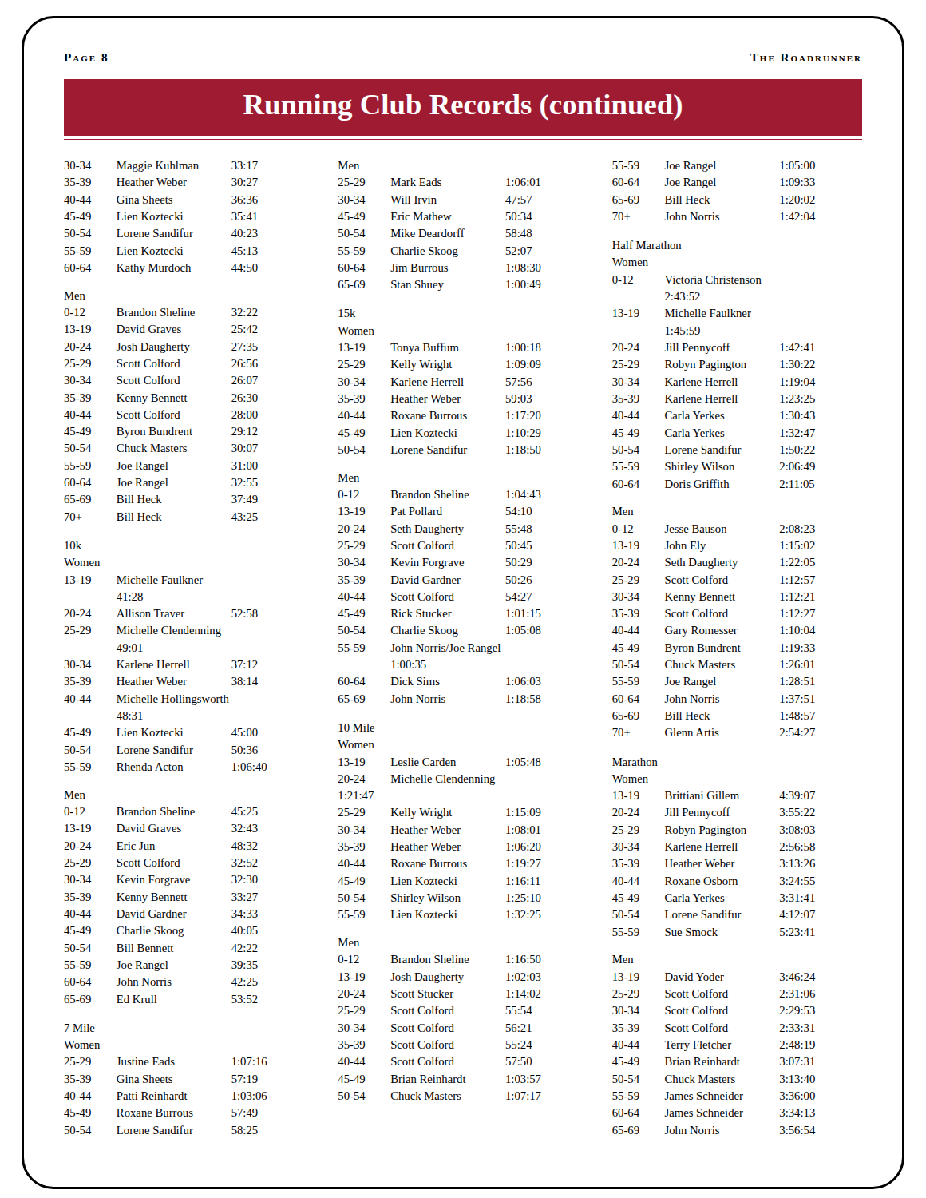Page 8
The Roadrunner
Running Club Records (continued)
| 30-34 | Maggie Kuhlman | 33:17 |
| 35-39 | Heather Weber | 30:27 |
| 40-44 | Gina Sheets | 36:36 |
| 45-49 | Lien Koztecki | 35:41 |
| 50-54 | Lorene Sandifur | 40:23 |
| 55-59 | Lien Koztecki | 45:13 |
| 60-64 | Kathy Murdoch | 44:50 |
Men
| 0-12 | Brandon Sheline | 32:22 |
| 13-19 | David Graves | 25:42 |
| 20-24 | Josh Daugherty | 27:35 |
| 25-29 | Scott Colford | 26:56 |
| 30-34 | Scott Colford | 26:07 |
| 35-39 | Kenny Bennett | 26:30 |
| 40-44 | Scott Colford | 28:00 |
| 45-49 | Byron Bundrent | 29:12 |
| 50-54 | Chuck Masters | 30:07 |
| 55-59 | Joe Rangel | 31:00 |
| 60-64 | Joe Rangel | 32:55 |
| 65-69 | Bill Heck | 37:49 |
| 70+ | Bill Heck | 43:25 |
10k
Women
| 13-19 | Michelle Faulkner 41:28 |
| 20-24 | Allison Traver | 52:58 |
| 25-29 | Michelle Clendenning 49:01 |
| 30-34 | Karlene Herrell | 37:12 |
| 35-39 | Heather Weber | 38:14 |
| 40-44 | Michelle Hollingsworth 48:31 |
| 45-49 | Lien Koztecki | 45:00 |
| 50-54 | Lorene Sandifur | 50:36 |
| 55-59 | Rhenda Acton | 1:06:40 |
Men
| 0-12 | Brandon Sheline | 45:25 |
| 13-19 | David Graves | 32:43 |
| 20-24 | Eric Jun | 48:32 |
| 25-29 | Scott Colford | 32:52 |
| 30-34 | Kevin Forgrave | 32:30 |
| 35-39 | Kenny Bennett | 33:27 |
| 40-44 | David Gardner | 34:33 |
| 45-49 | Charlie Skoog | 40:05 |
| 50-54 | Bill Bennett | 42:22 |
| 55-59 | Joe Rangel | 39:35 |
| 60-64 | John Norris | 42:25 |
| 65-69 | Ed Krull | 53:52 |
7 Mile
Women
| 25-29 | Justine Eads | 1:07:16 |
| 35-39 | Gina Sheets | 57:19 |
| 40-44 | Patti Reinhardt | 1:03:06 |
| 45-49 | Roxane Burrous | 57:49 |
| 50-54 | Lorene Sandifur | 58:25 |
Men
| 25-29 | Mark Eads | 1:06:01 |
| 30-34 | Will Irvin | 47:57 |
| 45-49 | Eric Mathew | 50:34 |
| 50-54 | Mike Deardorff | 58:48 |
| 55-59 | Charlie Skoog | 52:07 |
| 60-64 | Jim Burrous | 1:08:30 |
| 65-69 | Stan Shuey | 1:00:49 |
15k
Women
| 13-19 | Tonya Buffum | 1:00:18 |
| 25-29 | Kelly Wright | 1:09:09 |
| 30-34 | Karlene Herrell | 57:56 |
| 35-39 | Heather Weber | 59:03 |
| 40-44 | Roxane Burrous | 1:17:20 |
| 45-49 | Lien Koztecki | 1:10:29 |
| 50-54 | Lorene Sandifur | 1:18:50 |
Men
| 0-12 | Brandon Sheline | 1:04:43 |
| 13-19 | Pat Pollard | 54:10 |
| 20-24 | Seth Daugherty | 55:48 |
| 25-29 | Scott Colford | 50:45 |
| 30-34 | Kevin Forgrave | 50:29 |
| 35-39 | David Gardner | 50:26 |
| 40-44 | Scott Colford | 54:27 |
| 45-49 | Rick Stucker | 1:01:15 |
| 50-54 | Charlie Skoog | 1:05:08 |
| 55-59 | John Norris/Joe Rangel 1:00:35 |
| 60-64 | Dick Sims | 1:06:03 |
| 65-69 | John Norris | 1:18:58 |
10 Mile
Women
| 13-19 | Leslie Carden | 1:05:48 |
| 20-24 | Michelle Clendenning |
| 1:21:47 | | |
| 25-29 | Kelly Wright | 1:15:09 |
| 30-34 | Heather Weber | 1:08:01 |
| 35-39 | Heather Weber | 1:06:20 |
| 40-44 | Roxane Burrous | 1:19:27 |
| 45-49 | Lien Koztecki | 1:16:11 |
| 50-54 | Shirley Wilson | 1:25:10 |
| 55-59 | Lien Koztecki | 1:32:25 |
Men
| 0-12 | Brandon Sheline | 1:16:50 |
| 13-19 | Josh Daugherty | 1:02:03 |
| 20-24 | Scott Stucker | 1:14:02 |
| 25-29 | Scott Colford | 55:54 |
| 30-34 | Scott Colford | 56:21 |
| 35-39 | Scott Colford | 55:24 |
| 40-44 | Scott Colford | 57:50 |
| 45-49 | Brian Reinhardt | 1:03:57 |
| 50-54 | Chuck Masters | 1:07:17 |
| 55-59 | Joe Rangel | 1:05:00 |
| 60-64 | Joe Rangel | 1:09:33 |
| 65-69 | Bill Heck | 1:20:02 |
| 70+ | John Norris | 1:42:04 |
Half Marathon
Women
| 0-12 | Victoria Christenson 2:43:52 |
| 13-19 | Michelle Faulkner 1:45:59 |
| 20-24 | Jill Pennycoff | 1:42:41 |
| 25-29 | Robyn Pagington | 1:30:22 |
| 30-34 | Karlene Herrell | 1:19:04 |
| 35-39 | Karlene Herrell | 1:23:25 |
| 40-44 | Carla Yerkes | 1:30:43 |
| 45-49 | Carla Yerkes | 1:32:47 |
| 50-54 | Lorene Sandifur | 1:50:22 |
| 55-59 | Shirley Wilson | 2:06:49 |
| 60-64 | Doris Griffith | 2:11:05 |
Men
| 0-12 | Jesse Bauson | 2:08:23 |
| 13-19 | John Ely | 1:15:02 |
| 20-24 | Seth Daugherty | 1:22:05 |
| 25-29 | Scott Colford | 1:12:57 |
| 30-34 | Kenny Bennett | 1:12:21 |
| 35-39 | Scott Colford | 1:12:27 |
| 40-44 | Gary Romesser | 1:10:04 |
| 45-49 | Byron Bundrent | 1:19:33 |
| 50-54 | Chuck Masters | 1:26:01 |
| 55-59 | Joe Rangel | 1:28:51 |
| 60-64 | John Norris | 1:37:51 |
| 65-69 | Bill Heck | 1:48:57 |
| 70+ | Glenn Artis | 2:54:27 |
Marathon
Women
| 13-19 | Brittiani Gillem | 4:39:07 |
| 20-24 | Jill Pennycoff | 3:55:22 |
| 25-29 | Robyn Pagington | 3:08:03 |
| 30-34 | Karlene Herrell | 2:56:58 |
| 35-39 | Heather Weber | 3:13:26 |
| 40-44 | Roxane Osborn | 3:24:55 |
| 45-49 | Carla Yerkes | 3:31:41 |
| 50-54 | Lorene Sandifur | 4:12:07 |
| 55-59 | Sue Smock | 5:23:41 |
Men
| 13-19 | David Yoder | 3:46:24 |
| 25-29 | Scott Colford | 2:31:06 |
| 30-34 | Scott Colford | 2:29:53 |
| 35-39 | Scott Colford | 2:33:31 |
| 40-44 | Terry Fletcher | 2:48:19 |
| 45-49 | Brian Reinhardt | 3:07:31 |
| 50-54 | Chuck Masters | 3:13:40 |
| 55-59 | James Schneider | 3:36:00 |
| 60-64 | James Schneider | 3:34:13 |
| 65-69 | John Norris | 3:56:54 |